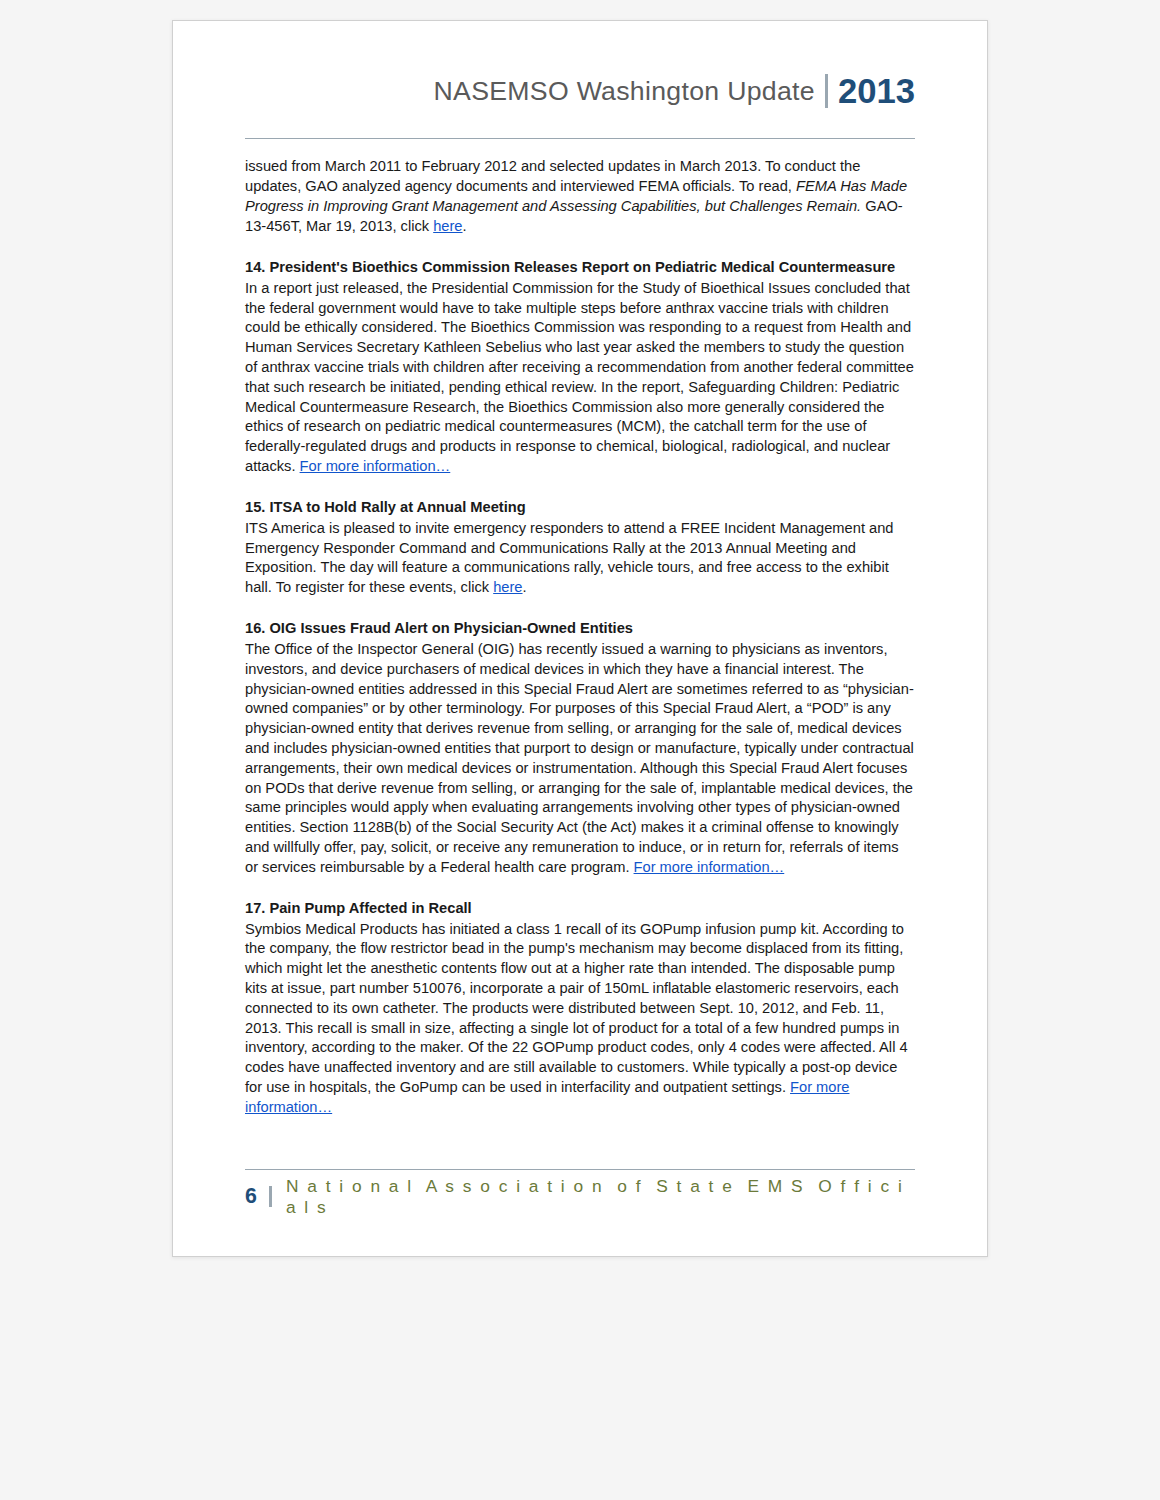NASEMSO Washington Update 2013
issued from March 2011 to February 2012 and selected updates in March 2013. To conduct the updates, GAO analyzed agency documents and interviewed FEMA officials. To read, FEMA Has Made Progress in Improving Grant Management and Assessing Capabilities, but Challenges Remain. GAO-13-456T, Mar 19, 2013, click here.
14. President's Bioethics Commission Releases Report on Pediatric Medical Countermeasure
In a report just released, the Presidential Commission for the Study of Bioethical Issues concluded that the federal government would have to take multiple steps before anthrax vaccine trials with children could be ethically considered. The Bioethics Commission was responding to a request from Health and Human Services Secretary Kathleen Sebelius who last year asked the members to study the question of anthrax vaccine trials with children after receiving a recommendation from another federal committee that such research be initiated, pending ethical review. In the report, Safeguarding Children: Pediatric Medical Countermeasure Research, the Bioethics Commission also more generally considered the ethics of research on pediatric medical countermeasures (MCM), the catchall term for the use of federally-regulated drugs and products in response to chemical, biological, radiological, and nuclear attacks. For more information…
15. ITSA to Hold Rally at Annual Meeting
ITS America is pleased to invite emergency responders to attend a FREE Incident Management and Emergency Responder Command and Communications Rally at the 2013 Annual Meeting and Exposition. The day will feature a communications rally, vehicle tours, and free access to the exhibit hall. To register for these events, click here.
16. OIG Issues Fraud Alert on Physician-Owned Entities
The Office of the Inspector General (OIG) has recently issued a warning to physicians as inventors, investors, and device purchasers of medical devices in which they have a financial interest. The physician-owned entities addressed in this Special Fraud Alert are sometimes referred to as “physician-owned companies” or by other terminology. For purposes of this Special Fraud Alert, a “POD” is any physician-owned entity that derives revenue from selling, or arranging for the sale of, medical devices and includes physician-owned entities that purport to design or manufacture, typically under contractual arrangements, their own medical devices or instrumentation. Although this Special Fraud Alert focuses on PODs that derive revenue from selling, or arranging for the sale of, implantable medical devices, the same principles would apply when evaluating arrangements involving other types of physician-owned entities. Section 1128B(b) of the Social Security Act (the Act) makes it a criminal offense to knowingly and willfully offer, pay, solicit, or receive any remuneration to induce, or in return for, referrals of items or services reimbursable by a Federal health care program. For more information…
17. Pain Pump Affected in Recall
Symbios Medical Products has initiated a class 1 recall of its GOPump infusion pump kit. According to the company, the flow restrictor bead in the pump's mechanism may become displaced from its fitting, which might let the anesthetic contents flow out at a higher rate than intended. The disposable pump kits at issue, part number 510076, incorporate a pair of 150mL inflatable elastomeric reservoirs, each connected to its own catheter. The products were distributed between Sept. 10, 2012, and Feb. 11, 2013. This recall is small in size, affecting a single lot of product for a total of a few hundred pumps in inventory, according to the maker. Of the 22 GOPump product codes, only 4 codes were affected. All 4 codes have unaffected inventory and are still available to customers. While typically a post-op device for use in hospitals, the GoPump can be used in interfacility and outpatient settings. For more information…
6 N a t i o n a l A s s o c i a t i o n o f S t a t e E M S O f f i c i a l s